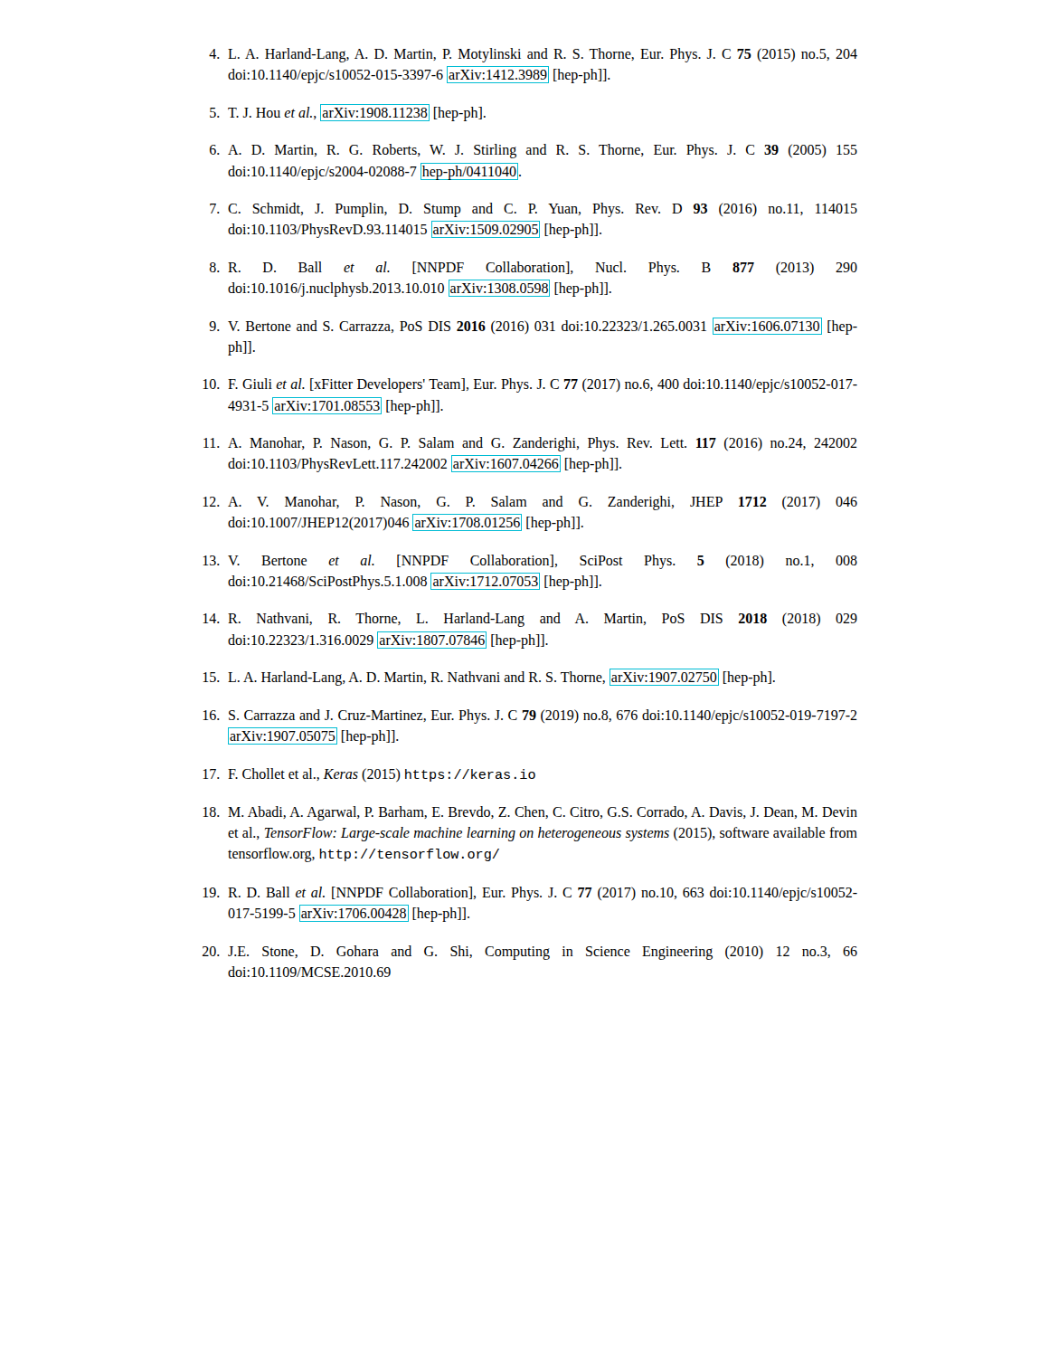L. A. Harland-Lang, A. D. Martin, P. Motylinski and R. S. Thorne, Eur. Phys. J. C 75 (2015) no.5, 204 doi:10.1140/epjc/s10052-015-3397-6 arXiv:1412.3989 [hep-ph]].
T. J. Hou et al., arXiv:1908.11238 [hep-ph].
A. D. Martin, R. G. Roberts, W. J. Stirling and R. S. Thorne, Eur. Phys. J. C 39 (2005) 155 doi:10.1140/epjc/s2004-02088-7 hep-ph/0411040.
C. Schmidt, J. Pumplin, D. Stump and C. P. Yuan, Phys. Rev. D 93 (2016) no.11, 114015 doi:10.1103/PhysRevD.93.114015 arXiv:1509.02905 [hep-ph]].
R. D. Ball et al. [NNPDF Collaboration], Nucl. Phys. B 877 (2013) 290 doi:10.1016/j.nuclphysb.2013.10.010 arXiv:1308.0598 [hep-ph]].
V. Bertone and S. Carrazza, PoS DIS 2016 (2016) 031 doi:10.22323/1.265.0031 arXiv:1606.07130 [hep-ph]].
F. Giuli et al. [xFitter Developers' Team], Eur. Phys. J. C 77 (2017) no.6, 400 doi:10.1140/epjc/s10052-017-4931-5 arXiv:1701.08553 [hep-ph]].
A. Manohar, P. Nason, G. P. Salam and G. Zanderighi, Phys. Rev. Lett. 117 (2016) no.24, 242002 doi:10.1103/PhysRevLett.117.242002 arXiv:1607.04266 [hep-ph]].
A. V. Manohar, P. Nason, G. P. Salam and G. Zanderighi, JHEP 1712 (2017) 046 doi:10.1007/JHEP12(2017)046 arXiv:1708.01256 [hep-ph]].
V. Bertone et al. [NNPDF Collaboration], SciPost Phys. 5 (2018) no.1, 008 doi:10.21468/SciPostPhys.5.1.008 arXiv:1712.07053 [hep-ph]].
R. Nathvani, R. Thorne, L. Harland-Lang and A. Martin, PoS DIS 2018 (2018) 029 doi:10.22323/1.316.0029 arXiv:1807.07846 [hep-ph]].
L. A. Harland-Lang, A. D. Martin, R. Nathvani and R. S. Thorne, arXiv:1907.02750 [hep-ph].
S. Carrazza and J. Cruz-Martinez, Eur. Phys. J. C 79 (2019) no.8, 676 doi:10.1140/epjc/s10052-019-7197-2 arXiv:1907.05075 [hep-ph]].
F. Chollet et al., Keras (2015) https://keras.io
M. Abadi, A. Agarwal, P. Barham, E. Brevdo, Z. Chen, C. Citro, G.S. Corrado, A. Davis, J. Dean, M. Devin et al., TensorFlow: Large-scale machine learning on heterogeneous systems (2015), software available from tensorflow.org, http://tensorflow.org/
R. D. Ball et al. [NNPDF Collaboration], Eur. Phys. J. C 77 (2017) no.10, 663 doi:10.1140/epjc/s10052-017-5199-5 arXiv:1706.00428 [hep-ph]].
J.E. Stone, D. Gohara and G. Shi, Computing in Science Engineering (2010) 12 no.3, 66 doi:10.1109/MCSE.2010.69